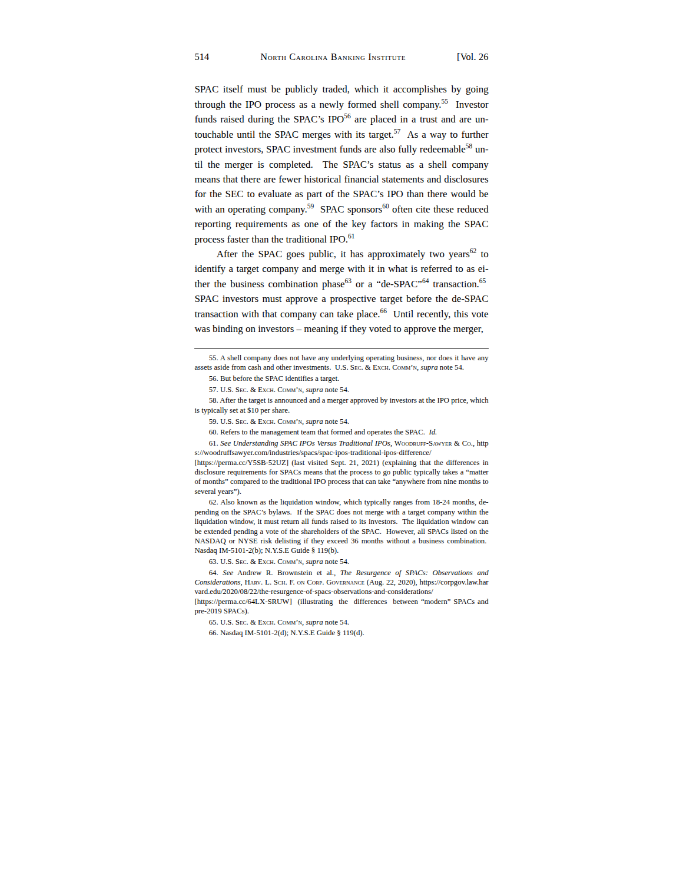514 North Carolina Banking Institute [Vol. 26
SPAC itself must be publicly traded, which it accomplishes by going through the IPO process as a newly formed shell company.55 Investor funds raised during the SPAC’s IPO56 are placed in a trust and are untouchable until the SPAC merges with its target.57 As a way to further protect investors, SPAC investment funds are also fully redeemable58 until the merger is completed. The SPAC’s status as a shell company means that there are fewer historical financial statements and disclosures for the SEC to evaluate as part of the SPAC’s IPO than there would be with an operating company.59 SPAC sponsors60 often cite these reduced reporting requirements as one of the key factors in making the SPAC process faster than the traditional IPO.61
After the SPAC goes public, it has approximately two years62 to identify a target company and merge with it in what is referred to as either the business combination phase63 or a “de-SPAC”64 transaction.65 SPAC investors must approve a prospective target before the de-SPAC transaction with that company can take place.66 Until recently, this vote was binding on investors – meaning if they voted to approve the merger,
55. A shell company does not have any underlying operating business, nor does it have any assets aside from cash and other investments. U.S. Sec. & Exch. Comm’n, supra note 54.
56. But before the SPAC identifies a target.
57. U.S. Sec. & Exch. Comm’n, supra note 54.
58. After the target is announced and a merger approved by investors at the IPO price, which is typically set at $10 per share.
59. U.S. Sec. & Exch. Comm’n, supra note 54.
60. Refers to the management team that formed and operates the SPAC. Id.
61. See Understanding SPAC IPOs Versus Traditional IPOs, Woodruff-Sawyer & Co., https://woodruffsawyer.com/industries/spacs/spac-ipos-traditional-ipos-difference/ [https://perma.cc/Y5SB-52UZ] (last visited Sept. 21, 2021) (explaining that the differences in disclosure requirements for SPACs means that the process to go public typically takes a “matter of months” compared to the traditional IPO process that can take “anywhere from nine months to several years”).
62. Also known as the liquidation window, which typically ranges from 18-24 months, depending on the SPAC’s bylaws. If the SPAC does not merge with a target company within the liquidation window, it must return all funds raised to its investors. The liquidation window can be extended pending a vote of the shareholders of the SPAC. However, all SPACs listed on the NASDAQ or NYSE risk delisting if they exceed 36 months without a business combination. Nasdaq IM-5101-2(b); N.Y.S.E Guide § 119(b).
63. U.S. Sec. & Exch. Comm’n, supra note 54.
64. See Andrew R. Brownstein et al., The Resurgence of SPACs: Observations and Considerations, Harv. L. Sch. F. on Corp. Governance (Aug. 22, 2020), https://corpgov.law.harvard.edu/2020/08/22/the-resurgence-of-spacs-observations-and-considerations/ [https://perma.cc/64LX-SRUW] (illustrating the differences between “modern” SPACs and pre-2019 SPACs).
65. U.S. Sec. & Exch. Comm’n, supra note 54.
66. Nasdaq IM-5101-2(d); N.Y.S.E Guide § 119(d).